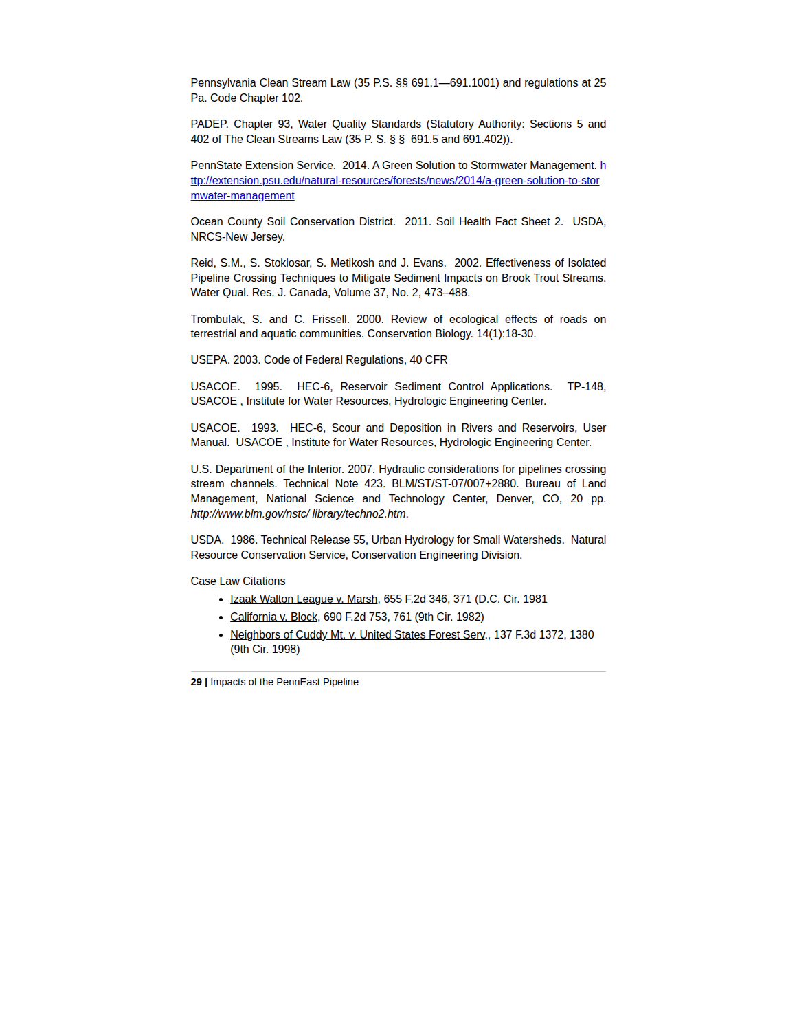Pennsylvania Clean Stream Law (35 P.S. §§ 691.1—691.1001) and regulations at 25 Pa. Code Chapter 102.
PADEP. Chapter 93, Water Quality Standards (Statutory Authority: Sections 5 and 402 of The Clean Streams Law (35 P. S. § § 691.5 and 691.402)).
PennState Extension Service. 2014. A Green Solution to Stormwater Management. http://extension.psu.edu/natural-resources/forests/news/2014/a-green-solution-to-stormwater-management
Ocean County Soil Conservation District. 2011. Soil Health Fact Sheet 2. USDA, NRCS-New Jersey.
Reid, S.M., S. Stoklosar, S. Metikosh and J. Evans. 2002. Effectiveness of Isolated Pipeline Crossing Techniques to Mitigate Sediment Impacts on Brook Trout Streams. Water Qual. Res. J. Canada, Volume 37, No. 2, 473–488.
Trombulak, S. and C. Frissell. 2000. Review of ecological effects of roads on terrestrial and aquatic communities. Conservation Biology. 14(1):18-30.
USEPA. 2003. Code of Federal Regulations, 40 CFR
USACOE. 1995. HEC-6, Reservoir Sediment Control Applications. TP-148, USACOE , Institute for Water Resources, Hydrologic Engineering Center.
USACOE. 1993. HEC-6, Scour and Deposition in Rivers and Reservoirs, User Manual. USACOE , Institute for Water Resources, Hydrologic Engineering Center.
U.S. Department of the Interior. 2007. Hydraulic considerations for pipelines crossing stream channels. Technical Note 423. BLM/ST/ST-07/007+2880. Bureau of Land Management, National Science and Technology Center, Denver, CO, 20 pp. http://www.blm.gov/nstc/ library/techno2.htm.
USDA. 1986. Technical Release 55, Urban Hydrology for Small Watersheds. Natural Resource Conservation Service, Conservation Engineering Division.
Case Law Citations
Izaak Walton League v. Marsh, 655 F.2d 346, 371 (D.C. Cir. 1981
California v. Block, 690 F.2d 753, 761 (9th Cir. 1982)
Neighbors of Cuddy Mt. v. United States Forest Serv., 137 F.3d 1372, 1380 (9th Cir. 1998)
29 | Impacts of the PennEast Pipeline